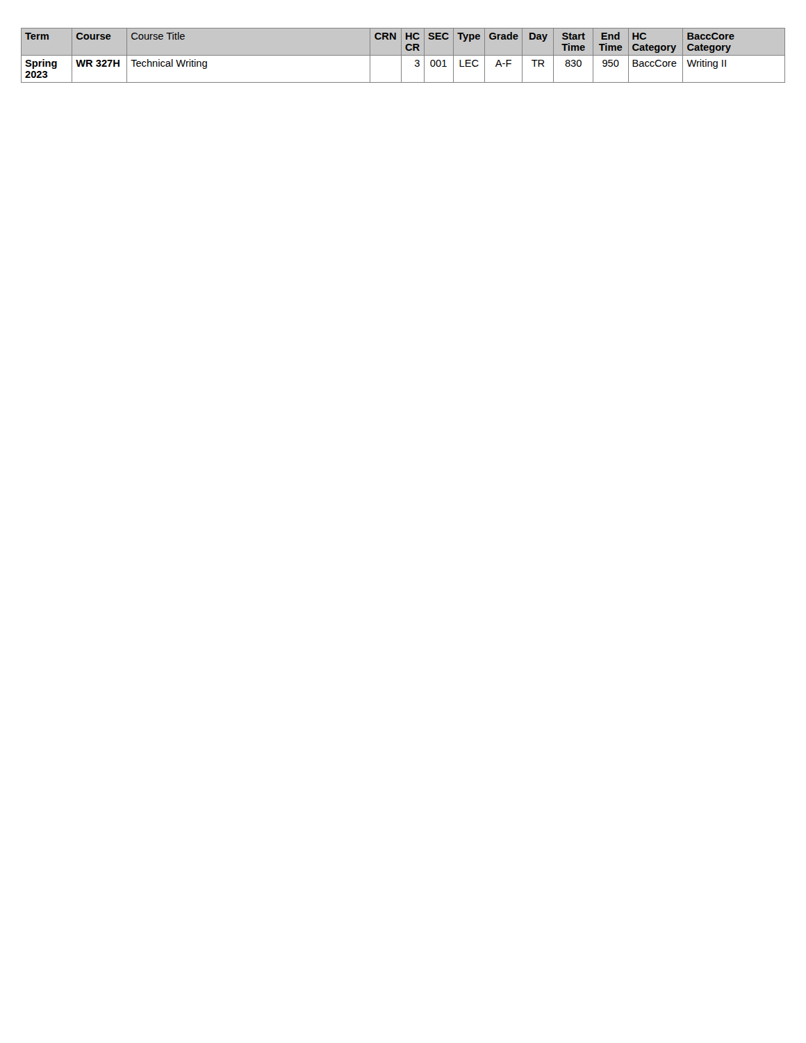| Term | Course | Course Title | CRN | HC CR | SEC | Type | Grade | Day | Start Time | End Time | HC Category | BaccCore Category |
| --- | --- | --- | --- | --- | --- | --- | --- | --- | --- | --- | --- | --- |
| Spring 2023 | WR 327H | Technical Writing | | 3 | 001 | LEC | A-F | TR | 830 | 950 | BaccCore | Writing II |